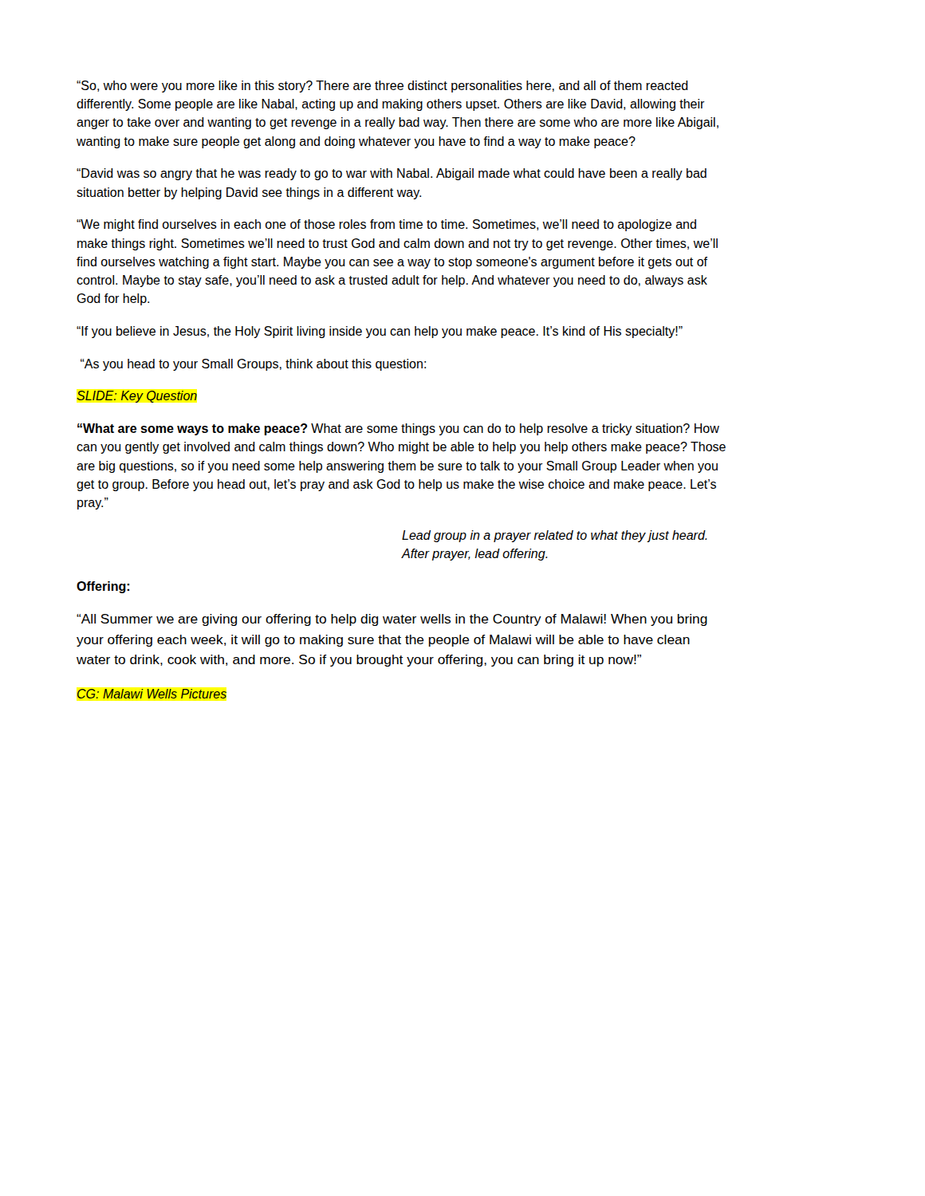“So, who were you more like in this story? There are three distinct personalities here, and all of them reacted differently. Some people are like Nabal, acting up and making others upset. Others are like David, allowing their anger to take over and wanting to get revenge in a really bad way. Then there are some who are more like Abigail, wanting to make sure people get along and doing whatever you have to find a way to make peace?
“David was so angry that he was ready to go to war with Nabal. Abigail made what could have been a really bad situation better by helping David see things in a different way.
“We might find ourselves in each one of those roles from time to time. Sometimes, we’ll need to apologize and make things right. Sometimes we’ll need to trust God and calm down and not try to get revenge. Other times, we’ll find ourselves watching a fight start. Maybe you can see a way to stop someone's argument before it gets out of control. Maybe to stay safe, you’ll need to ask a trusted adult for help. And whatever you need to do, always ask God for help.
“If you believe in Jesus, the Holy Spirit living inside you can help you make peace. It’s kind of His specialty!”
“As you head to your Small Groups, think about this question:
SLIDE: Key Question
“What are some ways to make peace? What are some things you can do to help resolve a tricky situation? How can you gently get involved and calm things down? Who might be able to help you help others make peace? Those are big questions, so if you need some help answering them be sure to talk to your Small Group Leader when you get to group. Before you head out, let’s pray and ask God to help us make the wise choice and make peace. Let’s pray.”
Lead group in a prayer related to what they just heard. After prayer, lead offering.
Offering:
“All Summer we are giving our offering to help dig water wells in the Country of Malawi! When you bring your offering each week, it will go to making sure that the people of Malawi will be able to have clean water to drink, cook with, and more. So if you brought your offering, you can bring it up now!”
CG: Malawi Wells Pictures